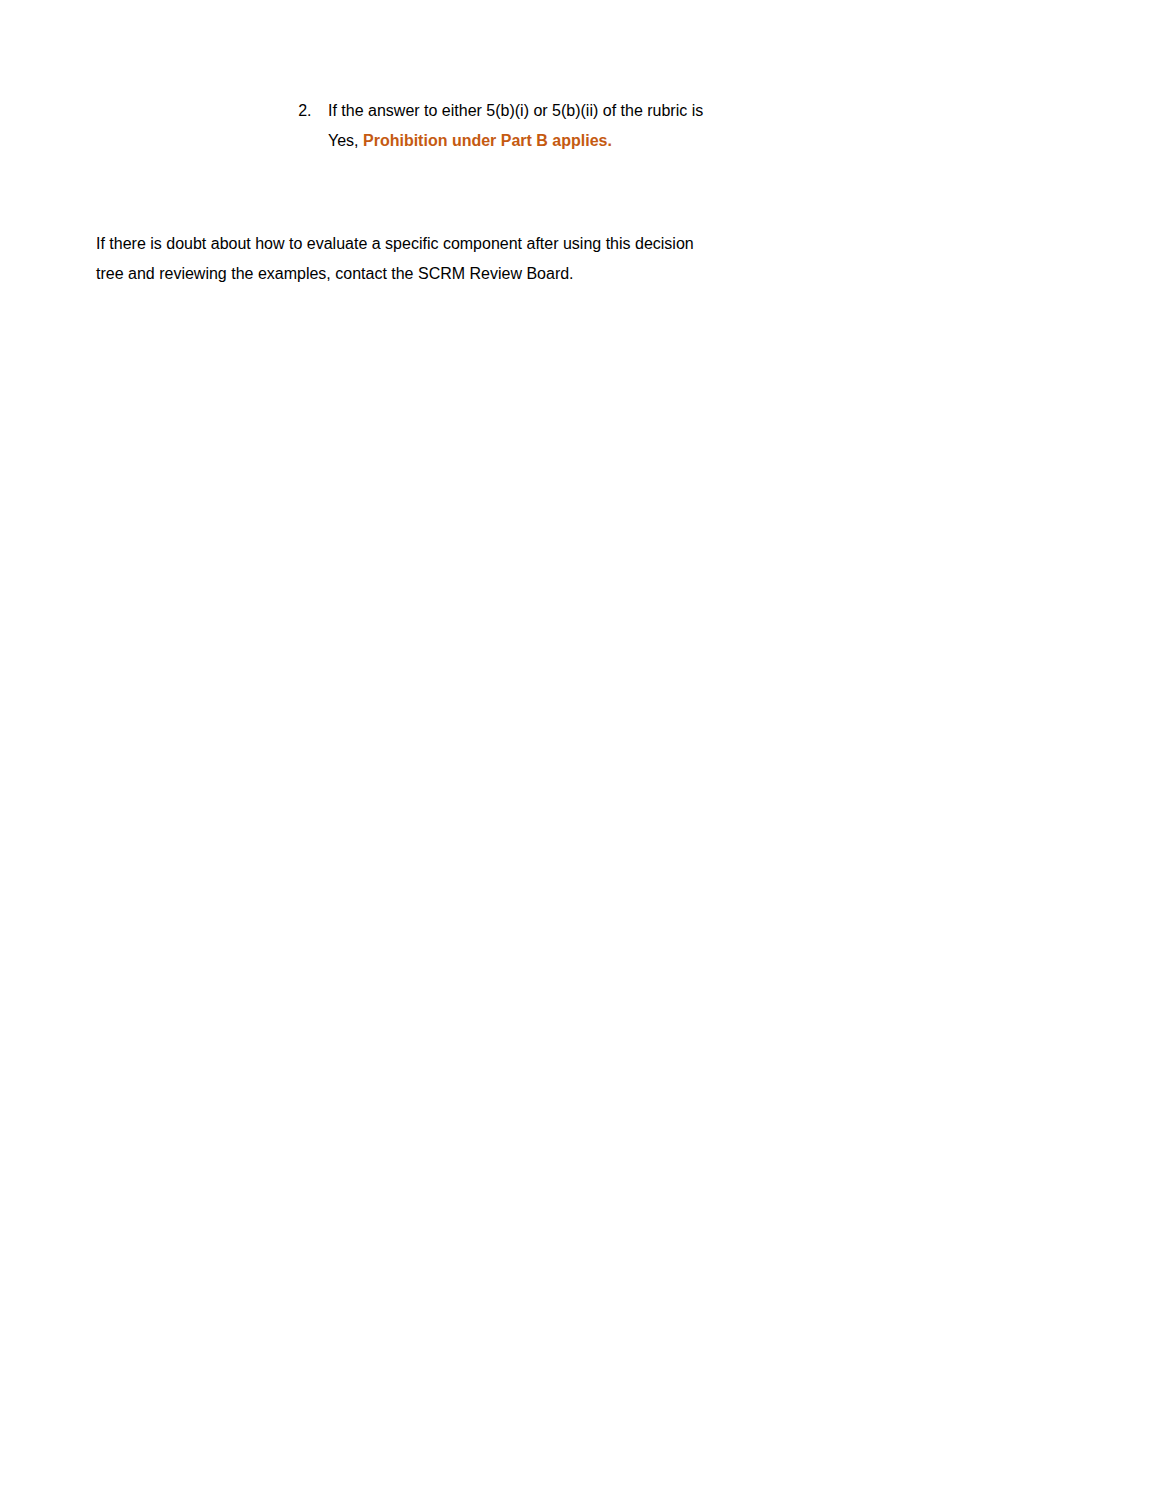If the answer to either 5(b)(i) or 5(b)(ii) of the rubric is Yes, Prohibition under Part B applies.
If there is doubt about how to evaluate a specific component after using this decision tree and reviewing the examples, contact the SCRM Review Board.